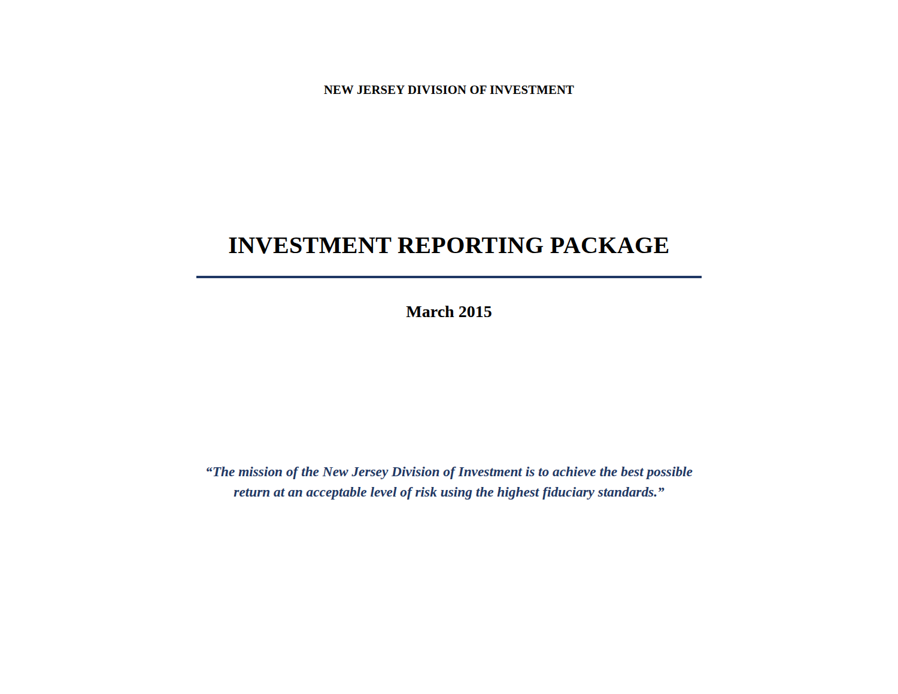NEW JERSEY DIVISION OF INVESTMENT
INVESTMENT REPORTING PACKAGE
March 2015
“The mission of the New Jersey Division of Investment is to achieve the best possible return at an acceptable level of risk using the highest fiduciary standards.”